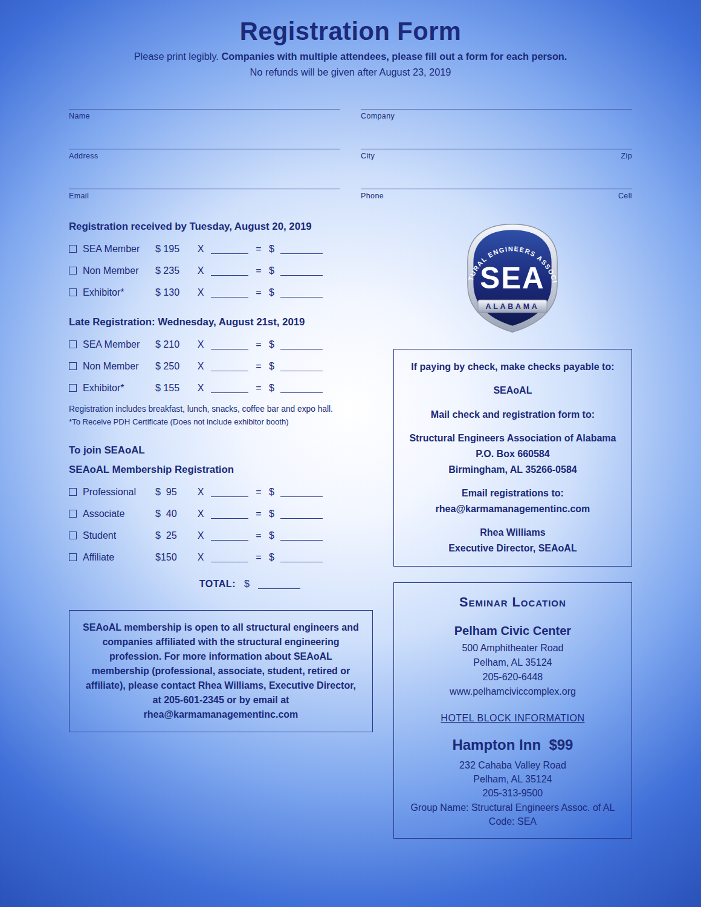Registration Form
Please print legibly. Companies with multiple attendees, please fill out a form for each person.
No refunds will be given after August 23, 2019
Name
Company
Address
City Zip
Email
Phone Cell
Registration received by Tuesday, August 20, 2019
SEA Member $ 195 X = $
Non Member $ 235 X = $
Exhibitor* $ 130 X = $
Late Registration: Wednesday, August 21st, 2019
SEA Member $ 210 X = $
Non Member $ 250 X = $
Exhibitor* $ 155 X = $
Registration includes breakfast, lunch, snacks, coffee bar and expo hall.
*To Receive PDH Certificate (Does not include exhibitor booth)
To join SEAoAL
SEAoAL Membership Registration
Professional $ 95 X = $
Associate $ 40 X = $
Student $ 25 X = $
Affiliate $150 X = $
TOTAL: $
SEAoAL membership is open to all structural engineers and companies affiliated with the structural engineering profession. For more information about SEAoAL membership (professional, associate, student, retired or affiliate), please contact Rhea Williams, Executive Director, at 205-601-2345 or by email at rhea@karmamanagementinc.com
STRUCTURAL ENGINEERS ASSOCIATION SEA ALABAMA
If paying by check, make checks payable to:
SEAoAL
Mail check and registration form to:
Structural Engineers Association of Alabama
P.O. Box 660584
Birmingham, AL 35266-0584
Email registrations to:
rhea@karmamanagementinc.com
Rhea Williams
Executive Director, SEAoAL
Seminar Location
Pelham Civic Center
500 Amphitheater Road
Pelham, AL 35124
205-620-6448
www.pelhamciviccomplex.org
HOTEL BLOCK INFORMATION
Hampton Inn $99
232 Cahaba Valley Road
Pelham, AL 35124
205-313-9500
Group Name: Structural Engineers Assoc. of AL
Code: SEA